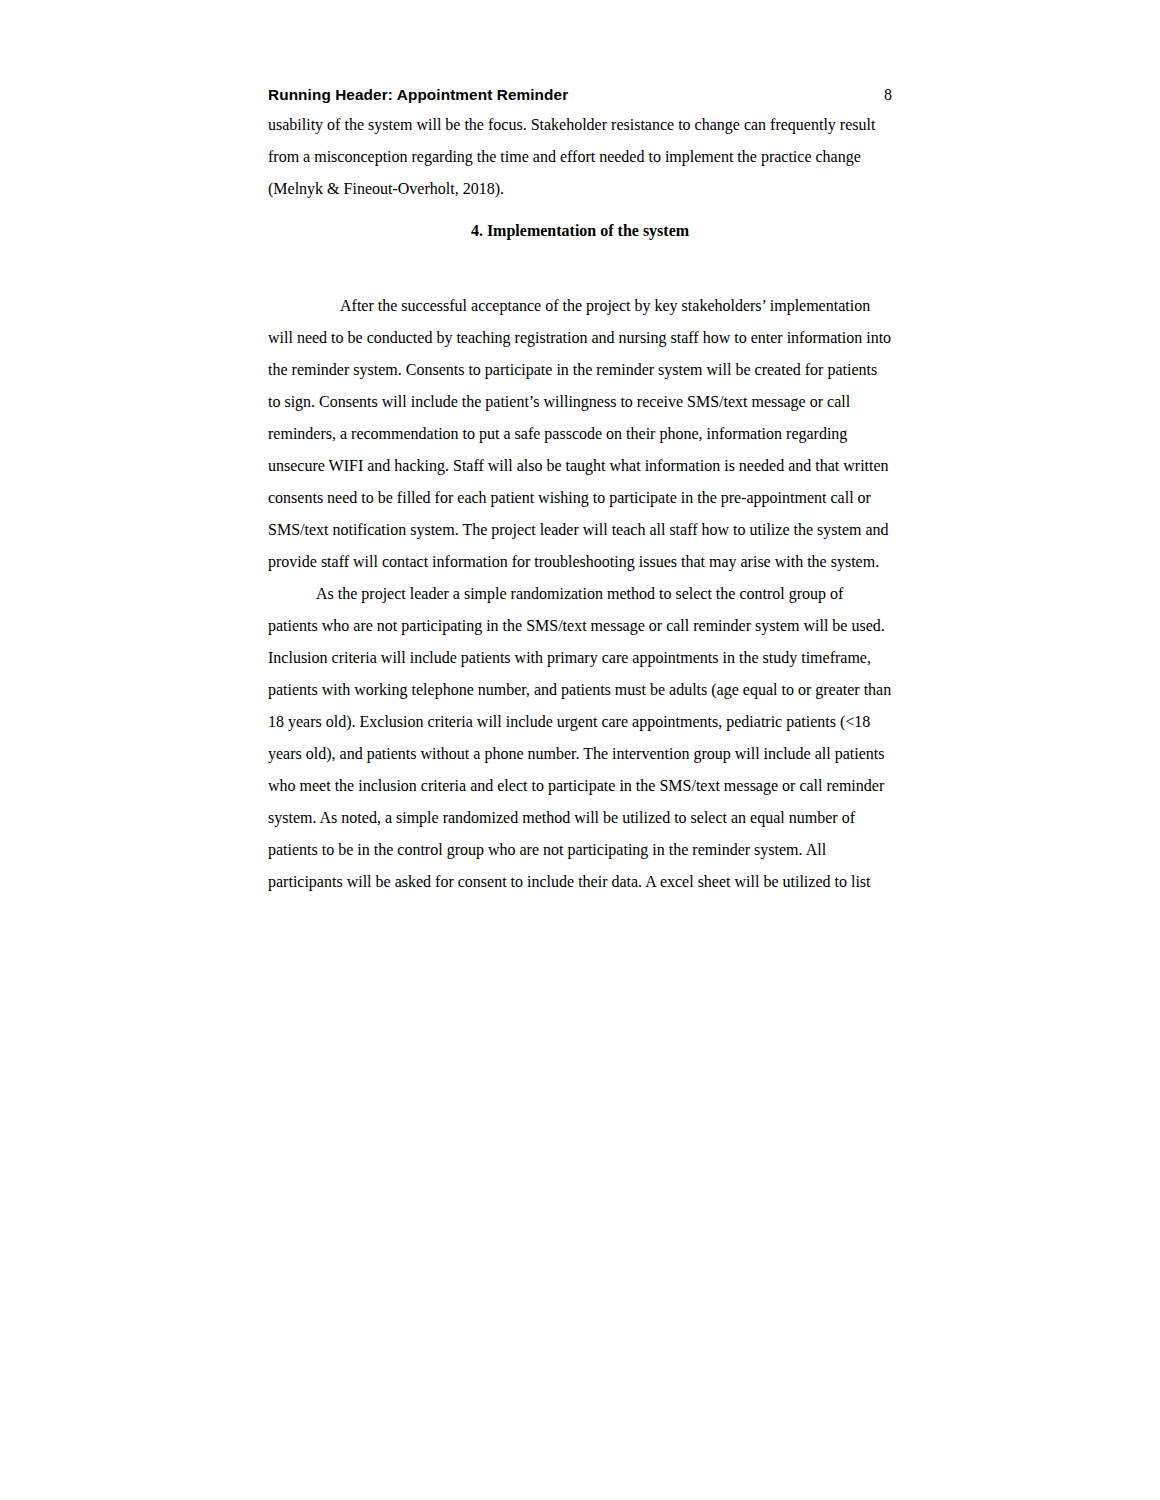Running Header: Appointment Reminder 8
usability of the system will be the focus. Stakeholder resistance to change can frequently result from a misconception regarding the time and effort needed to implement the practice change (Melnyk & Fineout-Overholt, 2018).
4. Implementation of the system
After the successful acceptance of the project by key stakeholders’ implementation will need to be conducted by teaching registration and nursing staff how to enter information into the reminder system. Consents to participate in the reminder system will be created for patients to sign. Consents will include the patient’s willingness to receive SMS/text message or call reminders, a recommendation to put a safe passcode on their phone, information regarding unsecure WIFI and hacking. Staff will also be taught what information is needed and that written consents need to be filled for each patient wishing to participate in the pre-appointment call or SMS/text notification system. The project leader will teach all staff how to utilize the system and provide staff will contact information for troubleshooting issues that may arise with the system.
As the project leader a simple randomization method to select the control group of patients who are not participating in the SMS/text message or call reminder system will be used. Inclusion criteria will include patients with primary care appointments in the study timeframe, patients with working telephone number, and patients must be adults (age equal to or greater than 18 years old). Exclusion criteria will include urgent care appointments, pediatric patients (<18 years old), and patients without a phone number. The intervention group will include all patients who meet the inclusion criteria and elect to participate in the SMS/text message or call reminder system. As noted, a simple randomized method will be utilized to select an equal number of patients to be in the control group who are not participating in the reminder system. All participants will be asked for consent to include their data. A excel sheet will be utilized to list